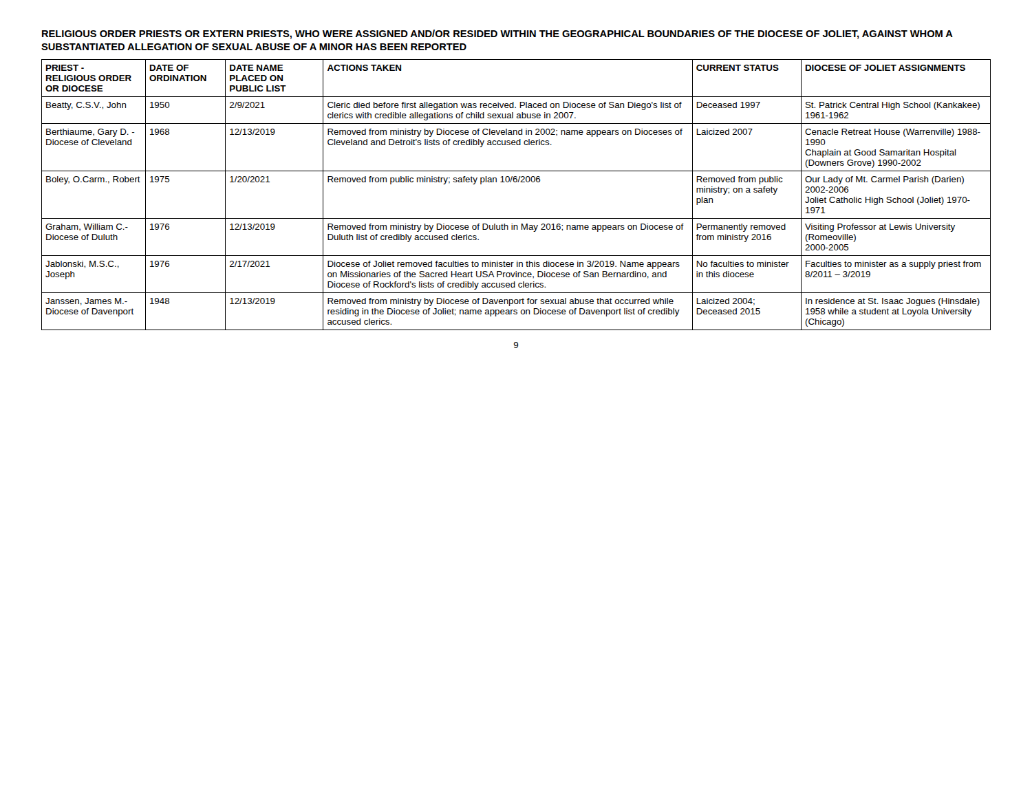Religious Order Priests or Extern Priests, Who Were Assigned and/or Resided Within the Geographical Boundaries of the Diocese of Joliet, Against Whom a Substantiated Allegation of Sexual Abuse of a Minor Has Been Reported
| PRIEST - RELIGIOUS ORDER OR DIOCESE | DATE OF ORDINATION | DATE NAME PLACED ON PUBLIC LIST | ACTIONS TAKEN | CURRENT STATUS | DIOCESE OF JOLIET ASSIGNMENTS |
| --- | --- | --- | --- | --- | --- |
| Beatty, C.S.V., John | 1950 | 2/9/2021 | Cleric died before first allegation was received. Placed on Diocese of San Diego's list of clerics with credible allegations of child sexual abuse in 2007. | Deceased 1997 | St. Patrick Central High School (Kankakee) 1961-1962 |
| Berthiaume, Gary D. - Diocese of Cleveland | 1968 | 12/13/2019 | Removed from ministry by Diocese of Cleveland in 2002; name appears on Dioceses of Cleveland and Detroit's lists of credibly accused clerics. | Laicized 2007 | Cenacle Retreat House (Warrenville) 1988-1990 Chaplain at Good Samaritan Hospital (Downers Grove) 1990-2002 |
| Boley, O.Carm., Robert | 1975 | 1/20/2021 | Removed from public ministry; safety plan 10/6/2006 | Removed from public ministry; on a safety plan | Our Lady of Mt. Carmel Parish (Darien) 2002-2006 Joliet Catholic High School (Joliet) 1970-1971 |
| Graham, William C.- Diocese of Duluth | 1976 | 12/13/2019 | Removed from ministry by Diocese of Duluth in May 2016; name appears on Diocese of Duluth list of credibly accused clerics. | Permanently removed from ministry 2016 | Visiting Professor at Lewis University (Romeoville) 2000-2005 |
| Jablonski, M.S.C., Joseph | 1976 | 2/17/2021 | Diocese of Joliet removed faculties to minister in this diocese in 3/2019. Name appears on Missionaries of the Sacred Heart USA Province, Diocese of San Bernardino, and Diocese of Rockford's lists of credibly accused clerics. | No faculties to minister in this diocese | Faculties to minister as a supply priest from 8/2011 – 3/2019 |
| Janssen, James M.- Diocese of Davenport | 1948 | 12/13/2019 | Removed from ministry by Diocese of Davenport for sexual abuse that occurred while residing in the Diocese of Joliet; name appears on Diocese of Davenport list of credibly accused clerics. | Laicized 2004; Deceased 2015 | In residence at St. Isaac Jogues (Hinsdale) 1958 while a student at Loyola University (Chicago) |
9